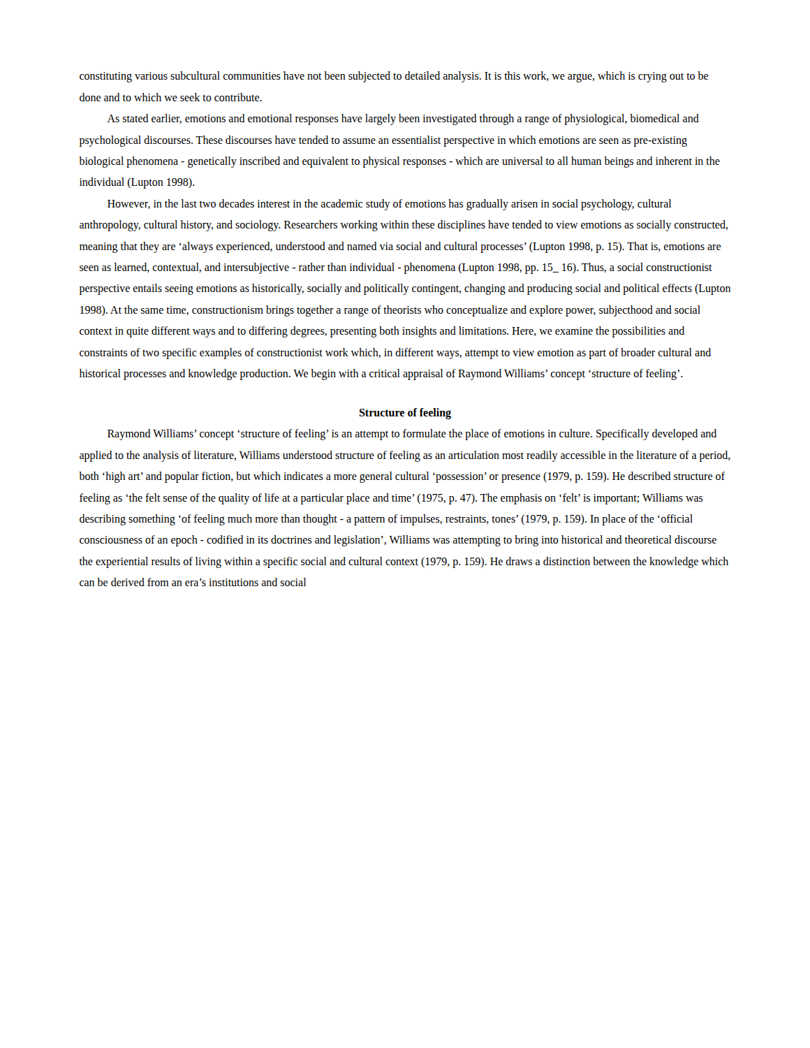constituting various subcultural communities have not been subjected to detailed analysis. It is this work, we argue, which is crying out to be done and to which we seek to contribute.
As stated earlier, emotions and emotional responses have largely been investigated through a range of physiological, biomedical and psychological discourses. These discourses have tended to assume an essentialist perspective in which emotions are seen as pre-existing biological phenomena - genetically inscribed and equivalent to physical responses - which are universal to all human beings and inherent in the individual (Lupton 1998).
However, in the last two decades interest in the academic study of emotions has gradually arisen in social psychology, cultural anthropology, cultural history, and sociology. Researchers working within these disciplines have tended to view emotions as socially constructed, meaning that they are ‘always experienced, understood and named via social and cultural processes’ (Lupton 1998, p. 15). That is, emotions are seen as learned, contextual, and intersubjective - rather than individual - phenomena (Lupton 1998, pp. 15_ 16). Thus, a social constructionist perspective entails seeing emotions as historically, socially and politically contingent, changing and producing social and political effects (Lupton 1998). At the same time, constructionism brings together a range of theorists who conceptualize and explore power, subjecthood and social context in quite different ways and to differing degrees, presenting both insights and limitations. Here, we examine the possibilities and constraints of two specific examples of constructionist work which, in different ways, attempt to view emotion as part of broader cultural and historical processes and knowledge production. We begin with a critical appraisal of Raymond Williams’ concept ‘structure of feeling’.
Structure of feeling
Raymond Williams’ concept ‘structure of feeling’ is an attempt to formulate the place of emotions in culture. Specifically developed and applied to the analysis of literature, Williams understood structure of feeling as an articulation most readily accessible in the literature of a period, both ‘high art’ and popular fiction, but which indicates a more general cultural ‘possession’ or presence (1979, p. 159). He described structure of feeling as ‘the felt sense of the quality of life at a particular place and time’ (1975, p. 47). The emphasis on ‘felt’ is important; Williams was describing something ‘of feeling much more than thought - a pattern of impulses, restraints, tones’ (1979, p. 159). In place of the ‘official consciousness of an epoch - codified in its doctrines and legislation’, Williams was attempting to bring into historical and theoretical discourse the experiential results of living within a specific social and cultural context (1979, p. 159). He draws a distinction between the knowledge which can be derived from an era’s institutions and social